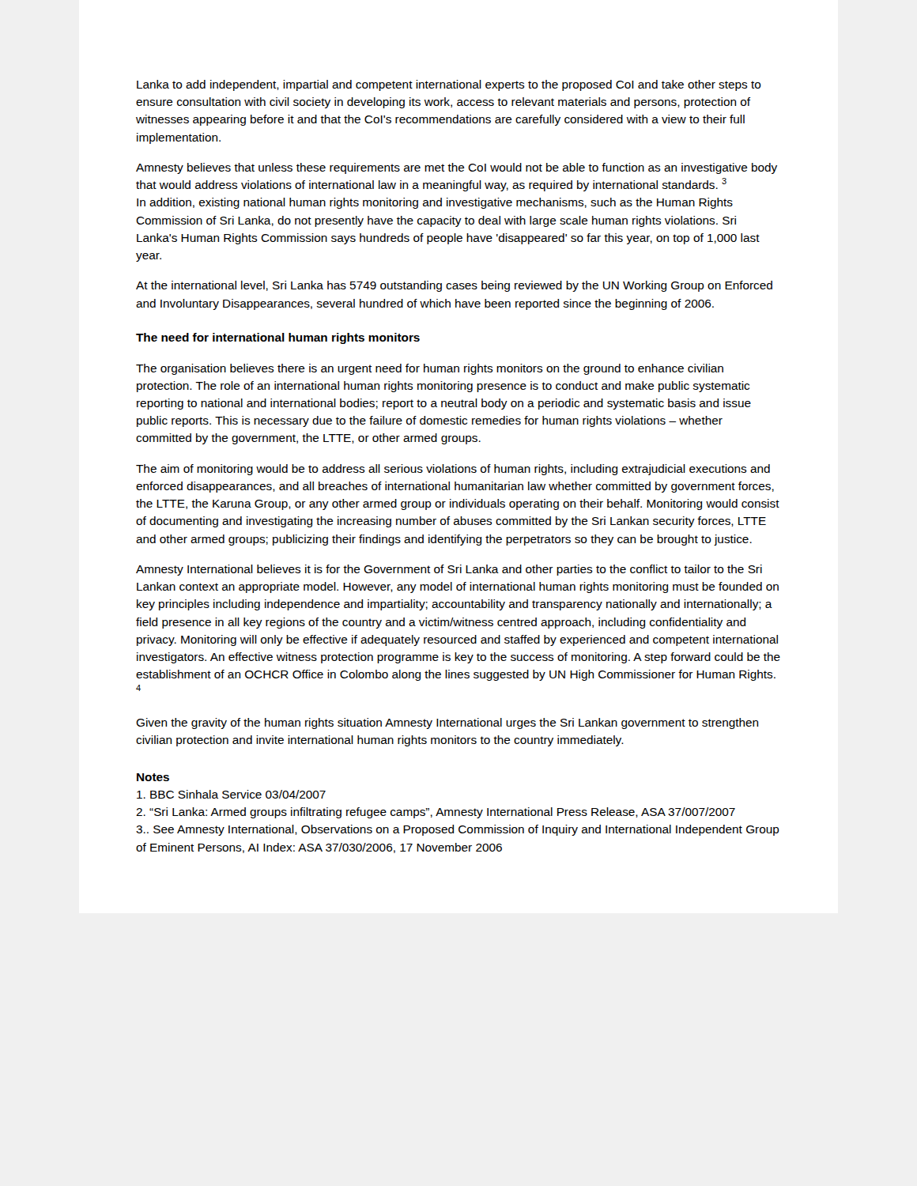Lanka to add independent, impartial and competent international experts to the proposed CoI and take other steps to ensure consultation with civil society in developing its work, access to relevant materials and persons, protection of witnesses appearing before it and that the CoI's recommendations are carefully considered with a view to their full implementation.
Amnesty believes that unless these requirements are met the CoI would not be able to function as an investigative body that would address violations of international law in a meaningful way, as required by international standards. 3
In addition, existing national human rights monitoring and investigative mechanisms, such as the Human Rights Commission of Sri Lanka, do not presently have the capacity to deal with large scale human rights violations. Sri Lanka's Human Rights Commission says hundreds of people have 'disappeared' so far this year, on top of 1,000 last year.
At the international level, Sri Lanka has 5749 outstanding cases being reviewed by the UN Working Group on Enforced and Involuntary Disappearances, several hundred of which have been reported since the beginning of 2006.
The need for international human rights monitors
The organisation believes there is an urgent need for human rights monitors on the ground to enhance civilian protection. The role of an international human rights monitoring presence is to conduct and make public systematic reporting to national and international bodies; report to a neutral body on a periodic and systematic basis and issue public reports. This is necessary due to the failure of domestic remedies for human rights violations – whether committed by the government, the LTTE, or other armed groups.
The aim of monitoring would be to address all serious violations of human rights, including extrajudicial executions and enforced disappearances, and all breaches of international humanitarian law whether committed by government forces, the LTTE, the Karuna Group, or any other armed group or individuals operating on their behalf. Monitoring would consist of documenting and investigating the increasing number of abuses committed by the Sri Lankan security forces, LTTE and other armed groups; publicizing their findings and identifying the perpetrators so they can be brought to justice.
Amnesty International believes it is for the Government of Sri Lanka and other parties to the conflict to tailor to the Sri Lankan context an appropriate model. However, any model of international human rights monitoring must be founded on key principles including independence and impartiality; accountability and transparency nationally and internationally; a field presence in all key regions of the country and a victim/witness centred approach, including confidentiality and privacy. Monitoring will only be effective if adequately resourced and staffed by experienced and competent international investigators. An effective witness protection programme is key to the success of monitoring. A step forward could be the establishment of an OCHCR Office in Colombo along the lines suggested by UN High Commissioner for Human Rights. 4
Given the gravity of the human rights situation Amnesty International urges the Sri Lankan government to strengthen civilian protection and invite international human rights monitors to the country immediately.
Notes
1. BBC Sinhala Service 03/04/2007
2. “Sri Lanka: Armed groups infiltrating refugee camps”, Amnesty International Press Release, ASA 37/007/2007
3.. See Amnesty International, Observations on a Proposed Commission of Inquiry and International Independent Group of Eminent Persons, AI Index: ASA 37/030/2006, 17 November 2006